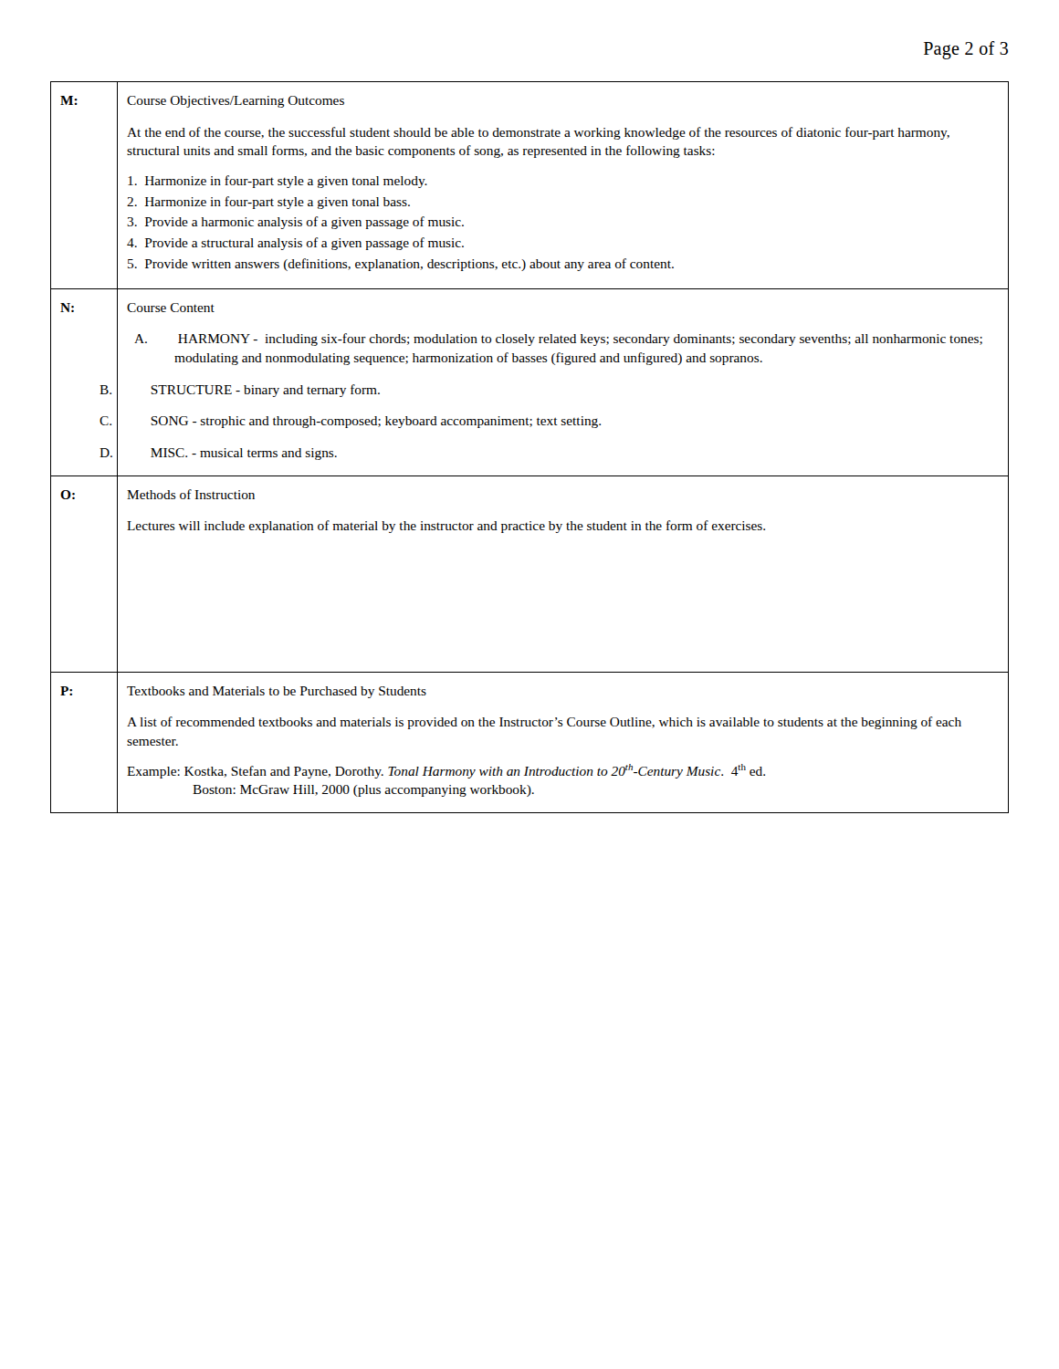Page 2 of 3
| M: | Course Objectives/Learning Outcomes At the end of the course , the successful student should be able to demonstrate a working knowledge of the resources of diatonic four-part harmony, structural units and small forms, and the basic components of song, as represented in the following tasks: 1. Harmonize in four-part style a given tonal melody. 2. Harmonize in four-part style a given tonal bass. 3. Provide a harmonic analysis of a given passage of music. 4. Provide a structural analysis of a given passage of music. 5. Provide written answers (definitions, explanation, descriptions, etc.) about any area of content. |
| N: | Course Content A. HARMONY - including six-four chords; modulation to closely related keys; secondary dominants; secondary sevenths; all nonharmonic tones; modulating and nonmodulating sequence; harmonization of basses (figured and unfigured) and sopranos. B. STRUCTURE - binary and ternary form. C. SONG - strophic and through-composed; keyboard accompaniment; text setting. D. MISC. - musical terms and signs. |
| O: | Methods of Instruction Lectures will include explanation of material by the instructor and practice by the student in the form of exercises. |
| P: | Textbooks and Materials to be Purchased by Students A list of recommended textbooks and materials is provided on the Instructor’s Course Outline, which is available to students at the beginning of each semester. Example: Kostka, Stefan and Payne, Dorothy. Tonal Harmony with an Introduction to 20 th -Century Music . 4 th ed. Boston: McGraw Hill, 2000 (plus accompanying workbook). |